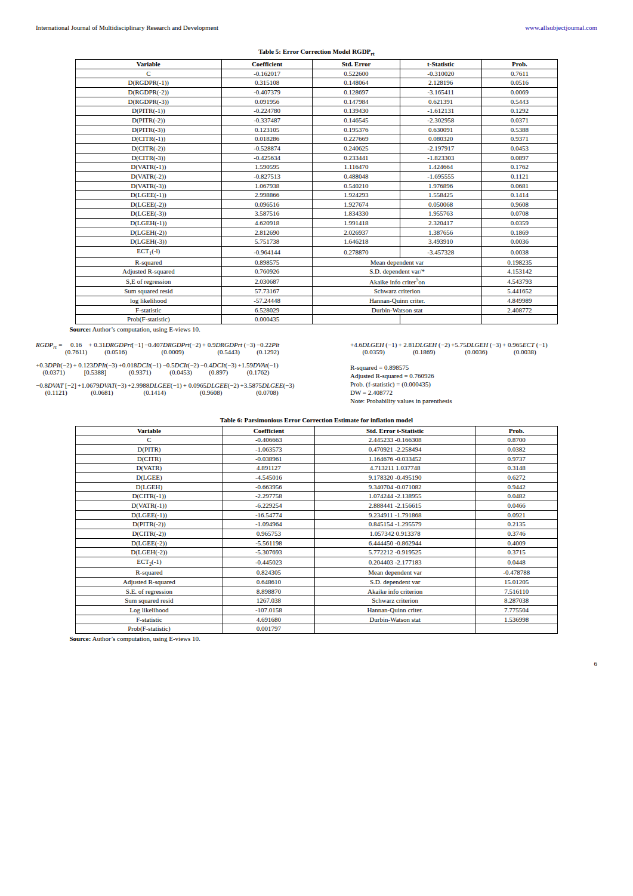International Journal of Multidisciplinary Research and Development www.allsubjectjournal.com
Table 5: Error Correction Model RGDPrt
| Variable | Coefficient | Std. Error | t-Statistic | Prob. |
| --- | --- | --- | --- | --- |
| C | -0.162017 | 0.522600 | -0.310020 | 0.7611 |
| D(RGDPR(-1)) | 0.315108 | 0.148064 | 2.128196 | 0.0516 |
| D(RGDPR(-2)) | -0.407379 | 0.128697 | -3.165411 | 0.0069 |
| D(RGDPR(-3)) | 0.091956 | 0.147984 | 0.621391 | 0.5443 |
| D(PITR(-1)) | -0.224780 | 0.139430 | -1.612131 | 0.1292 |
| D(PITR(-2)) | -0.337487 | 0.146545 | -2.302958 | 0.0371 |
| D(PITR(-3)) | 0.123105 | 0.195376 | 0.630091 | 0.5388 |
| D(CITR(-1)) | 0.018286 | 0.227669 | 0.080320 | 0.9371 |
| D(CITR(-2)) | -0.528874 | 0.240625 | -2.197917 | 0.0453 |
| D(CITR(-3)) | -0.425634 | 0.233441 | -1.823303 | 0.0897 |
| D(VATR(-1)) | 1.590595 | 1.116470 | 1.424664 | 0.1762 |
| D(VATR(-2)) | -0.827513 | 0.488048 | -1.695555 | 0.1121 |
| D(VATR(-3)) | 1.067938 | 0.540210 | 1.976896 | 0.0681 |
| D(LGEE(-1)) | 2.998866 | 1.924293 | 1.558425 | 0.1414 |
| D(LGEE(-2)) | 0.096516 | 1.927674 | 0.050068 | 0.9608 |
| D(LGEE(-3)) | 3.587516 | 1.834330 | 1.955763 | 0.0708 |
| D(LGEH(-1)) | 4.620918 | 1.991418 | 2.320417 | 0.0359 |
| D(LGEH(-2)) | 2.812690 | 2.026937 | 1.387656 | 0.1869 |
| D(LGEH(-3)) | 5.751738 | 1.646218 | 3.493910 | 0.0036 |
| ECT 1 (-l) | -0.964144 | 0.278870 | -3.457328 | 0.0038 |
| R-squared | 0.898575 | Mean dependent var | 0.198235 |
| Adjusted R-squared | 0.760926 | S.D. dependent var/* | 4.153142 |
| S,E of regression | 2.030687 | Akaike info criter 5 on | 4.543793 |
| Sum squared resid | 57.73167 | Schwarz criterion | 5.441652 |
| log likelihood | -57.24448 | Hannan-Quinn criter. | 4.849989 |
| F-statistic | 6.528029 | Durbin-Watson stat | 2.408772 |
| Prob(F-statistic) | 0.000435 | | | |
Source: Author’s computation, using E-views 10.
RGDPrt = 0.16(0.7611) + 0.31DRGDPrt[−1](0.0516) −0.407DRGDPrt(−2)(0.0009) + 0.9DRGDPrt (−3)(0.5443) −0.22Plt(0.1292)
+0.3DPIt(−2)(0.0371) + 0.123DPIt(−3)[0.5388] +0.018DCIt(−1)(0.9371) −0.5DCIt(−2)(0.0453) −0.4DCIt(−3)(0.897) +1.59DVAt(−1)(0.1762)
−0.8DVAT [−2](0.1121) +1.0679DVAT(−3)(0.0681) +2.9988DLGEE(−1)(0.1414) + 0.0965DLGEE(−2)(0.9608) +3.5875DLGEE(−3)(0.0708)
+4.6DLGEH (−1)(0.0359) + 2.81DLGEH (−2)(0.1869) +5.75DLGEH (−3)(0.0036) + 0.965ECT (−1)(0.0038)
R-squared = 0.898575
Adjusted R-squared = 0.760926
Prob. (f-statistic) = (0.000435)
DW = 2.408772
Note: Probability values in parenthesis
Table 6: Parsimonious Error Correction Estimate for inflation model
| Variable | Coefficient | Std. Error t-Statistic | Prob. |
| --- | --- | --- | --- |
| C | -0.406663 | 2.445233 -0.166308 | 0.8700 |
| D(PITR) | -1.063573 | 0.470921 -2.258494 | 0.0382 |
| D(CITR) | -0.038961 | 1.164676 -0.033452 | 0.9737 |
| D(VATR) | 4.891127 | 4.713211 1.037748 | 0.3148 |
| D(LGEE) | -4.545016 | 9.178320 -0.495190 | 0.6272 |
| D(LGEH) | -0.663956 | 9.340704 -0.071082 | 0.9442 |
| D(CITR(-1)) | -2.297758 | 1.074244 -2.138955 | 0.0482 |
| D(VATR(-1)) | -6.229254 | 2.888441 -2.156615 | 0.0466 |
| D(LGEE(-1)) | -16.54774 | 9.234911 -1.791868 | 0.0921 |
| D(PITR(-2)) | -1.094964 | 0.845154 -1.295579 | 0.2135 |
| D(CITR(-2)) | 0.965753 | 1.057342 0.913378 | 0.3746 |
| D(LGEE(-2)) | -5.561198 | 6.444450 -0.862944 | 0.4009 |
| D(LGEH(-2)) | -5.307693 | 5.772212 -0.919525 | 0.3715 |
| ECT 2 (-1) | -0.445023 | 0.204403 -2.177183 | 0.0448 |
| R-squared | 0.824305 | Mean dependent var | -0.478788 |
| Adjusted R-squared | 0.648610 | S.D. dependent var | 15.01205 |
| S.E. of regression | 8.898870 | Akaike info criterion | 7.516110 |
| Sum squared resid | 1267.038 | Schwarz criterion | 8.287038 |
| Log likelihood | -107.0158 | Hannan-Quinn criter. | 7.775504 |
| F-statistic | 4.691680 | Durbin-Watson stat | 1.536998 |
| Prob(F-statistic) | 0.001797 | | |
Source: Author’s computation, using E-views 10.
6